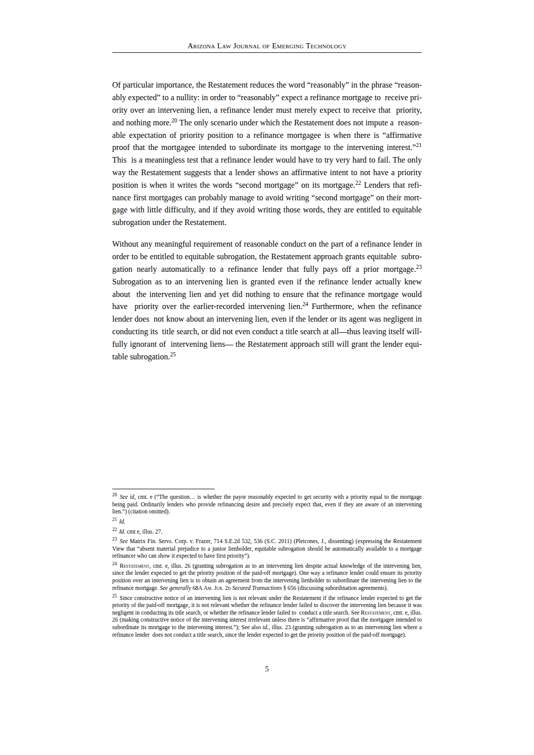Arizona Law Journal of Emerging Technology
Of particular importance, the Restatement reduces the word “reasonably” in the phrase “reasonably expected” to a nullity: in order to “reasonably” expect a refinance mortgage to receive priority over an intervening lien, a refinance lender must merely expect to receive that priority, and nothing more.20 The only scenario under which the Restatement does not impute a reasonable expectation of priority position to a refinance mortgagee is when there is “affirmative proof that the mortgagee intended to subordinate its mortgage to the intervening interest.”21 This is a meaningless test that a refinance lender would have to try very hard to fail. The only way the Restatement suggests that a lender shows an affirmative intent to not have a priority position is when it writes the words “second mortgage” on its mortgage.22 Lenders that refinance first mortgages can probably manage to avoid writing “second mortgage” on their mortgage with little difficulty, and if they avoid writing those words, they are entitled to equitable subrogation under the Restatement.
Without any meaningful requirement of reasonable conduct on the part of a refinance lender in order to be entitled to equitable subrogation, the Restatement approach grants equitable subrogation nearly automatically to a refinance lender that fully pays off a prior mortgage.23 Subrogation as to an intervening lien is granted even if the refinance lender actually knew about the intervening lien and yet did nothing to ensure that the refinance mortgage would have priority over the earlier-recorded intervening lien.24 Furthermore, when the refinance lender does not know about an intervening lien, even if the lender or its agent was negligent in conducting its title search, or did not even conduct a title search at all—thus leaving itself willfully ignorant of intervening liens— the Restatement approach still will grant the lender equitable subrogation.25
20 See id, cmt. e (“The question… is whether the payor reasonably expected to get security with a priority equal to the mortgage being paid. Ordinarily lenders who provide refinancing desire and precisely expect that, even if they are aware of an intervening lien.”) (citation omitted).
21 Id.
22 Id. cmt e, illus. 27.
23 See Matrix Fin. Servs. Corp. v. Frazer, 714 S.E.2d 532, 536 (S.C. 2011) (Pleicones, J., dissenting) (expressing the Restatement View that “absent material prejudice to a junior lienholder, equitable subrogation should be automatically available to a mortgage refinancer who can show it expected to have first priority”).
24 Restatement, cmt. e, illus. 26 (granting subrogation as to an intervening lien despite actual knowledge of the intervening lien, since the lender expected to get the priority position of the paid-off mortgage). One way a refinance lender could ensure its priority position over an intervening lien is to obtain an agreement from the intervening lienholder to subordinate the intervening lien to the refinance mortgage. See generally 68A Am. Jur. 2d Secured Transactions § 656 (discussing subordination agreements).
25 Since constructive notice of an intervening lien is not relevant under the Restatement if the refinance lender expected to get the priority of the paid-off mortgage, it is not relevant whether the refinance lender failed to discover the intervening lien because it was negligent in conducting its title search, or whether the refinance lender failed to conduct a title search. See Restatement, cmt. e, illus. 26 (making constructive notice of the intervening interest irrelevant unless there is “affirmative proof that the mortgagee intended to subordinate its mortgage to the intervening interest.”); See also id., illus. 23 (granting subrogation as to an intervening lien where a refinance lender does not conduct a title search, since the lender expected to get the priority position of the paid-off mortgage).
5